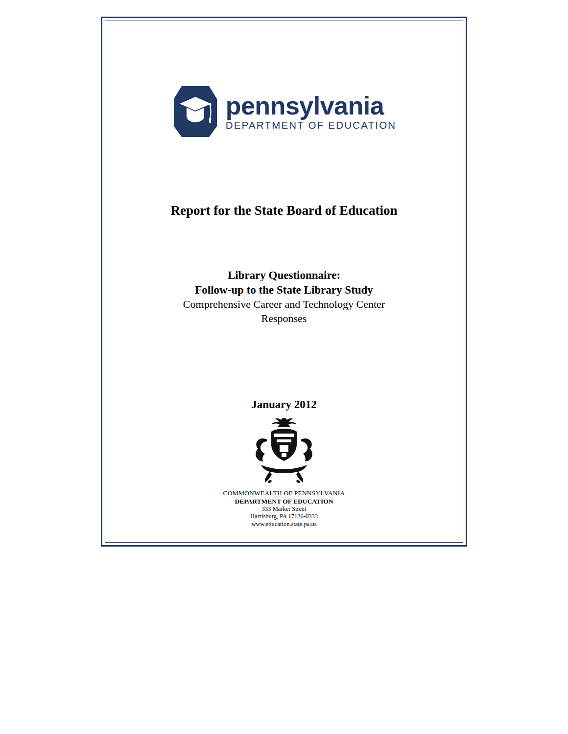pennsylvania DEPARTMENT OF EDUCATION
Report for the State Board of Education
Library Questionnaire: Follow-up to the State Library Study Comprehensive Career and Technology Center Responses
January 2012
COMMONWEALTH OF PENNSYLVANIA
DEPARTMENT OF EDUCATION
333 Market Street
Harrisburg, PA 17126-0333
www.education.state.pa.us